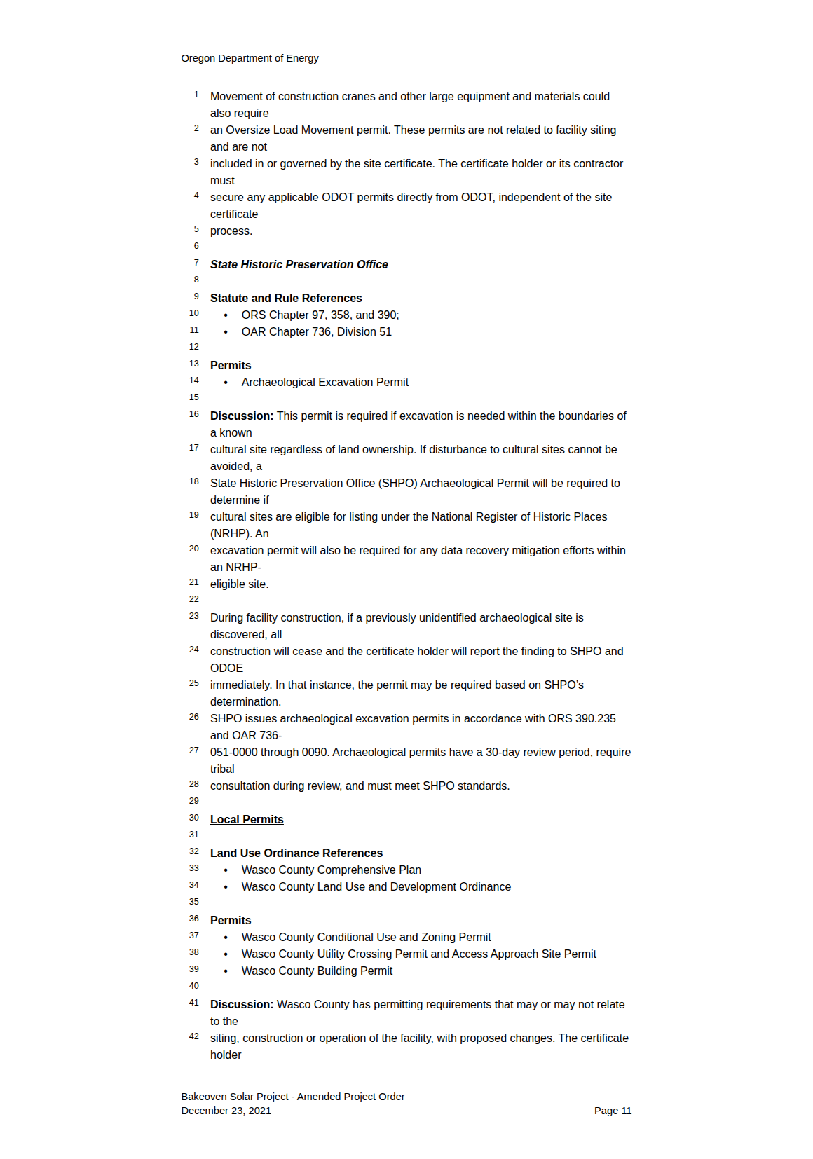Oregon Department of Energy
Movement of construction cranes and other large equipment and materials could also require
an Oversize Load Movement permit. These permits are not related to facility siting and are not
included in or governed by the site certificate. The certificate holder or its contractor must
secure any applicable ODOT permits directly from ODOT, independent of the site certificate
process.
State Historic Preservation Office
Statute and Rule References
ORS Chapter 97, 358, and 390;
OAR Chapter 736, Division 51
Permits
Archaeological Excavation Permit
Discussion: This permit is required if excavation is needed within the boundaries of a known
cultural site regardless of land ownership. If disturbance to cultural sites cannot be avoided, a
State Historic Preservation Office (SHPO) Archaeological Permit will be required to determine if
cultural sites are eligible for listing under the National Register of Historic Places (NRHP). An
excavation permit will also be required for any data recovery mitigation efforts within an NRHP-
eligible site.
During facility construction, if a previously unidentified archaeological site is discovered, all
construction will cease and the certificate holder will report the finding to SHPO and ODOE
immediately. In that instance, the permit may be required based on SHPO’s determination.
SHPO issues archaeological excavation permits in accordance with ORS 390.235 and OAR 736-
051-0000 through 0090. Archaeological permits have a 30-day review period, require tribal
consultation during review, and must meet SHPO standards.
Local Permits
Land Use Ordinance References
Wasco County Comprehensive Plan
Wasco County Land Use and Development Ordinance
Permits
Wasco County Conditional Use and Zoning Permit
Wasco County Utility Crossing Permit and Access Approach Site Permit
Wasco County Building Permit
Discussion: Wasco County has permitting requirements that may or may not relate to the
siting, construction or operation of the facility, with proposed changes. The certificate holder
Bakeoven Solar Project - Amended Project Order
December 23, 2021
Page 11